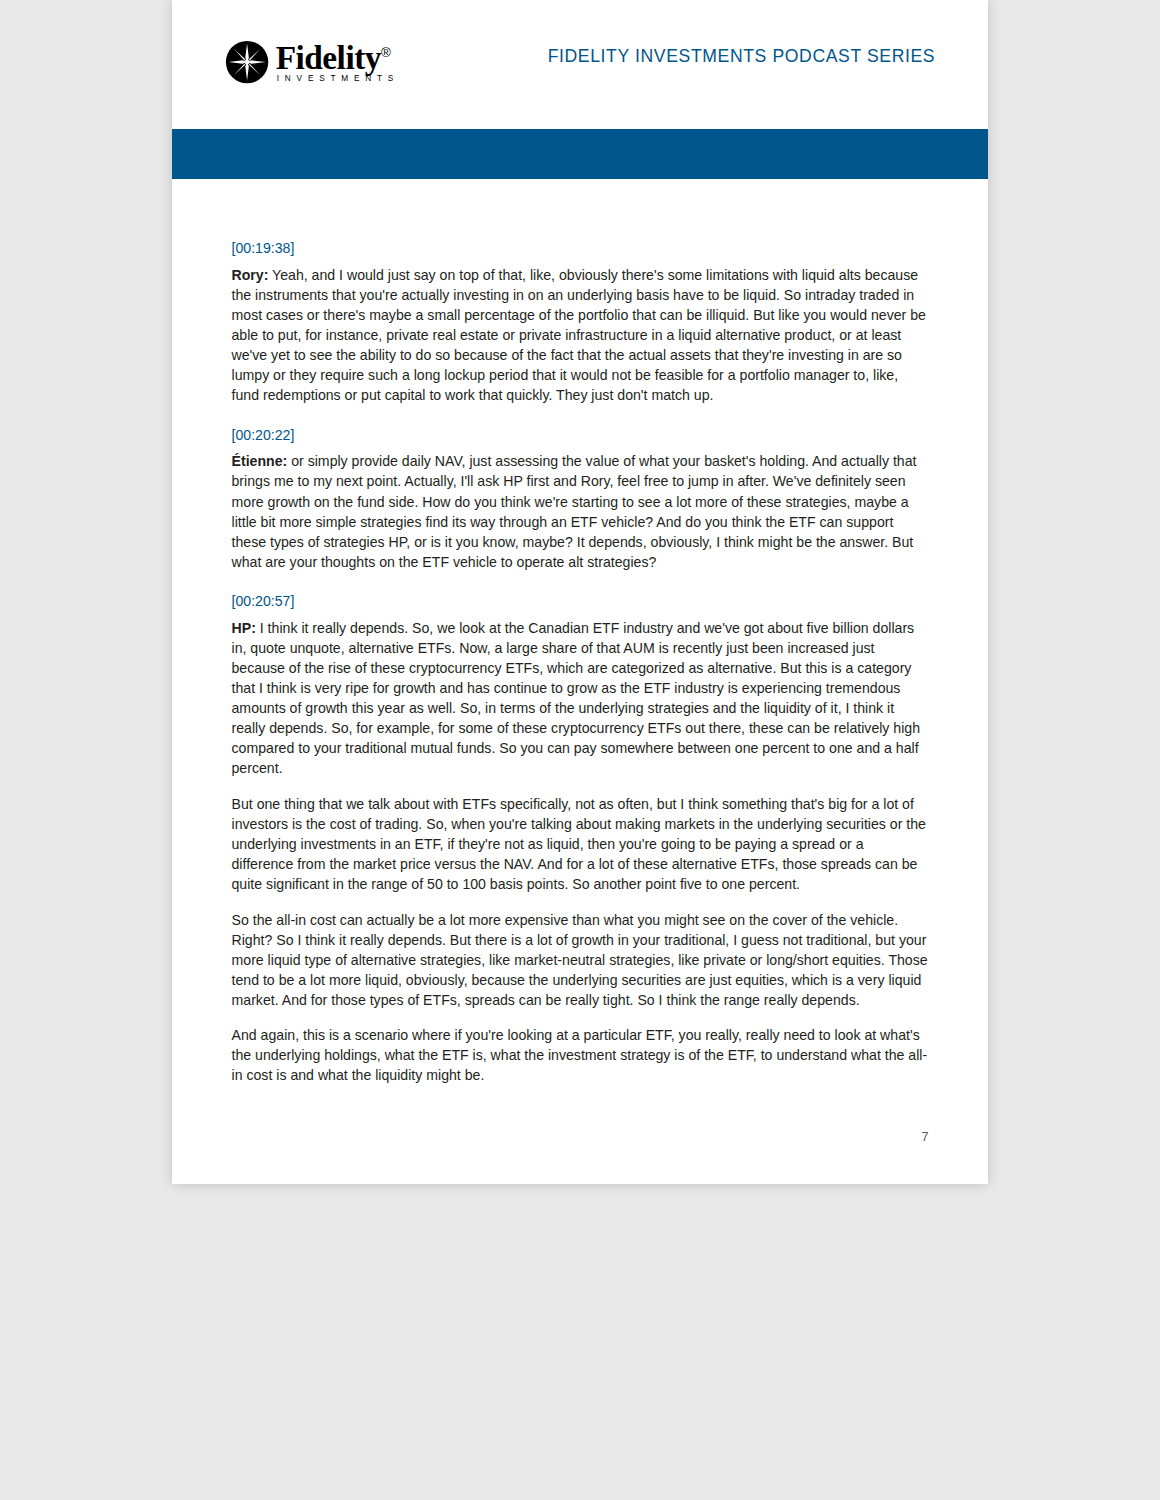Fidelity® I N V E S T M E N T S
Fidelity Investments Podcast Series
[00:19:38]
Rory: Yeah, and I would just say on top of that, like, obviously there's some limitations with liquid alts because the instruments that you're actually investing in on an underlying basis have to be liquid. So intraday traded in most cases or there's maybe a small percentage of the portfolio that can be illiquid. But like you would never be able to put, for instance, private real estate or private infrastructure in a liquid alternative product, or at least we've yet to see the ability to do so because of the fact that the actual assets that they're investing in are so lumpy or they require such a long lockup period that it would not be feasible for a portfolio manager to, like, fund redemptions or put capital to work that quickly. They just don't match up.
[00:20:22]
Étienne: or simply provide daily NAV, just assessing the value of what your basket's holding. And actually that brings me to my next point. Actually, I'll ask HP first and Rory, feel free to jump in after. We've definitely seen more growth on the fund side. How do you think we're starting to see a lot more of these strategies, maybe a little bit more simple strategies find its way through an ETF vehicle? And do you think the ETF can support these types of strategies HP, or is it you know, maybe? It depends, obviously, I think might be the answer. But what are your thoughts on the ETF vehicle to operate alt strategies?
[00:20:57]
HP: I think it really depends. So, we look at the Canadian ETF industry and we've got about five billion dollars in, quote unquote, alternative ETFs. Now, a large share of that AUM is recently just been increased just because of the rise of these cryptocurrency ETFs, which are categorized as alternative. But this is a category that I think is very ripe for growth and has continue to grow as the ETF industry is experiencing tremendous amounts of growth this year as well. So, in terms of the underlying strategies and the liquidity of it, I think it really depends. So, for example, for some of these cryptocurrency ETFs out there, these can be relatively high compared to your traditional mutual funds. So you can pay somewhere between one percent to one and a half percent.
But one thing that we talk about with ETFs specifically, not as often, but I think something that's big for a lot of investors is the cost of trading. So, when you're talking about making markets in the underlying securities or the underlying investments in an ETF, if they're not as liquid, then you're going to be paying a spread or a difference from the market price versus the NAV. And for a lot of these alternative ETFs, those spreads can be quite significant in the range of 50 to 100 basis points. So another point five to one percent.
So the all-in cost can actually be a lot more expensive than what you might see on the cover of the vehicle. Right? So I think it really depends. But there is a lot of growth in your traditional, I guess not traditional, but your more liquid type of alternative strategies, like market-neutral strategies, like private or long/short equities. Those tend to be a lot more liquid, obviously, because the underlying securities are just equities, which is a very liquid market. And for those types of ETFs, spreads can be really tight. So I think the range really depends.
And again, this is a scenario where if you're looking at a particular ETF, you really, really need to look at what's the underlying holdings, what the ETF is, what the investment strategy is of the ETF, to understand what the all-in cost is and what the liquidity might be.
7